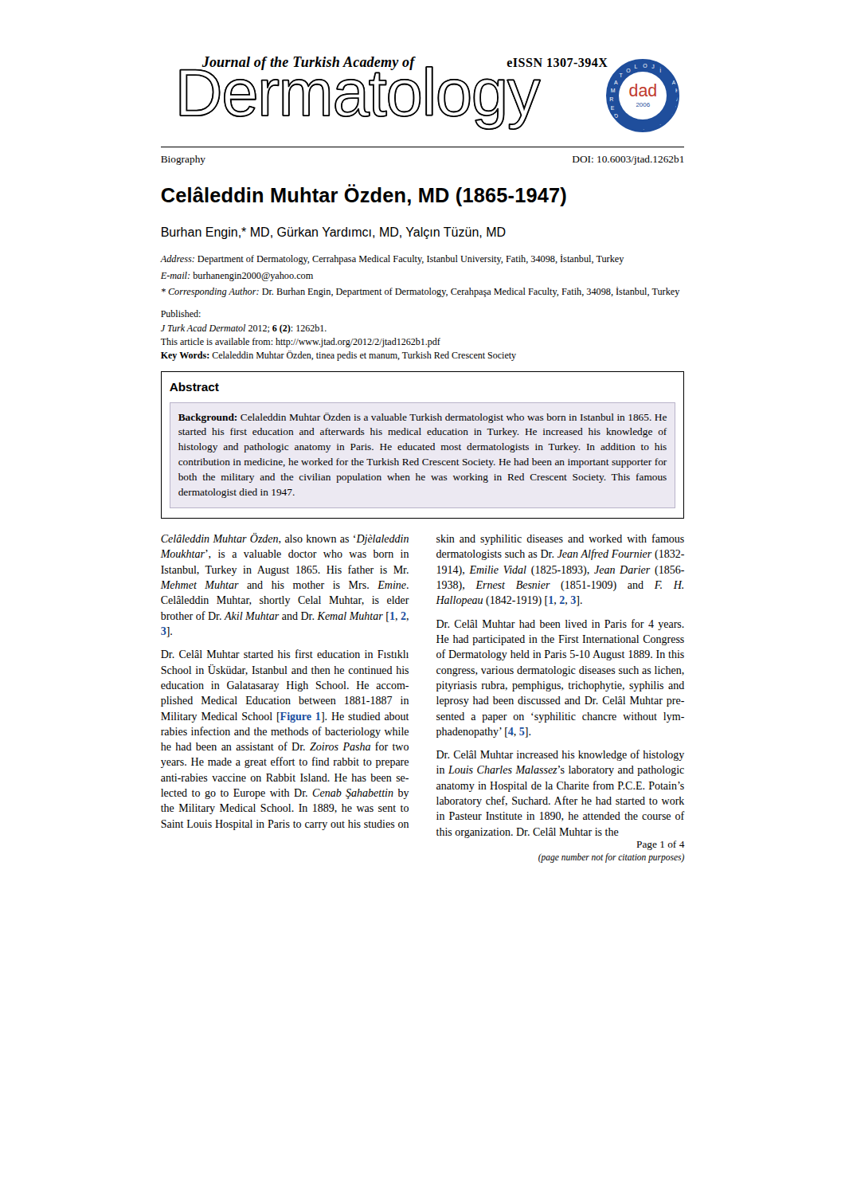Journal of the Turkish Academy of
eISSN 1307-394X
Dermatology
D E R M A T O L O J İ A K A D E M İ S İ
dad
2006
Biography
DOI: 10.6003/jtad.1262b1
Celâleddin Muhtar Özden, MD (1865-1947)
Burhan Engin,* MD, Gürkan Yardımcı, MD, Yalçın Tüzün, MD
Address: Department of Dermatology, Cerrahpasa Medical Faculty, Istanbul University, Fatih, 34098, İstanbul, Turkey
E-mail: burhanengin2000@yahoo.com
* Corresponding Author: Dr. Burhan Engin, Department of Dermatology, Cerahpaşa Medical Faculty, Fatih, 34098, İstanbul, Turkey
Published:
J Turk Acad Dermatol 2012; 6 (2): 1262b1.
This article is available from: http://www.jtad.org/2012/2/jtad1262b1.pdf
Key Words: Celaleddin Muhtar Özden, tinea pedis et manum, Turkish Red Crescent Society
Abstract
Background: Celaleddin Muhtar Özden is a valuable Turkish dermatologist who was born in Istanbul in 1865. He started his first education and afterwards his medical education in Turkey. He increased his knowledge of histology and pathologic anatomy in Paris. He educated most dermatologists in Turkey. In addition to his contribution in medicine, he worked for the Turkish Red Crescent Society. He had been an important supporter for both the military and the civilian population when he was working in Red Crescent Society. This famous dermatologist died in 1947.
Celâleddin Muhtar Özden, also known as ‘Djèlaleddin Moukhtar’, is a valuable doctor who was born in Istanbul, Turkey in August 1865. His father is Mr. Mehmet Muhtar and his mother is Mrs. Emine. Celâleddin Muhtar, shortly Celal Muhtar, is elder brother of Dr. Akil Muhtar and Dr. Kemal Muhtar [1, 2, 3].
Dr. Celâl Muhtar started his first education in Fıstıklı School in Üsküdar, Istanbul and then he continued his education in Galatasaray High School. He accomplished Medical Education between 1881-1887 in Military Medical School [Figure 1]. He studied about rabies infection and the methods of bacteriology while he had been an assistant of Dr. Zoiros Pasha for two years. He made a great effort to find rabbit to prepare anti-rabies vaccine on Rabbit Island. He has been selected to go to Europe with Dr. Cenab Şahabettin by the Military Medical School. In 1889, he was sent to Saint Louis Hospital in Paris to carry out his studies on skin and syphilitic diseases and worked with famous dermatologists such as Dr. Jean Alfred Fournier (1832-1914), Emilie Vidal (1825-1893), Jean Darier (1856-1938), Ernest Besnier (1851-1909) and F. H. Hallopeau (1842-1919) [1, 2, 3].
Dr. Celâl Muhtar had been lived in Paris for 4 years. He had participated in the First International Congress of Dermatology held in Paris 5-10 August 1889. In this congress, various dermatologic diseases such as lichen, pityriasis rubra, pemphigus, trichophytie, syphilis and leprosy had been discussed and Dr. Celâl Muhtar presented a paper on ‘syphilitic chancre without lymphadenopathy’ [4, 5].
Dr. Celâl Muhtar increased his knowledge of histology in Louis Charles Malassez’s laboratory and pathologic anatomy in Hospital de la Charite from P.C.E. Potain’s laboratory chef, Suchard. After he had started to work in Pasteur Institute in 1890, he attended the course of this organization. Dr. Celâl Muhtar is the
Page 1 of 4
(page number not for citation purposes)